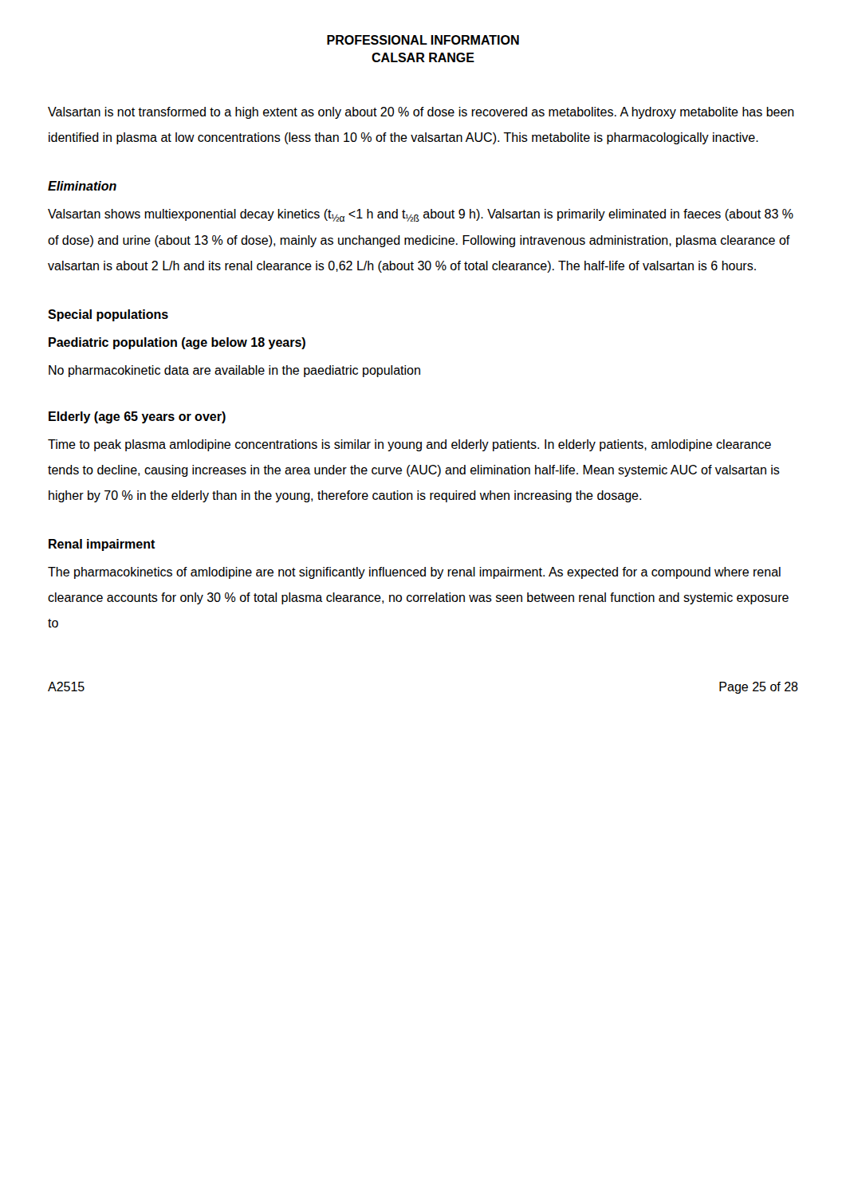PROFESSIONAL INFORMATION
CALSAR RANGE
Valsartan is not transformed to a high extent as only about 20 % of dose is recovered as metabolites. A hydroxy metabolite has been identified in plasma at low concentrations (less than 10 % of the valsartan AUC). This metabolite is pharmacologically inactive.
Elimination
Valsartan shows multiexponential decay kinetics (t½α <1 h and t½ß about 9 h). Valsartan is primarily eliminated in faeces (about 83 % of dose) and urine (about 13 % of dose), mainly as unchanged medicine. Following intravenous administration, plasma clearance of valsartan is about 2 L/h and its renal clearance is 0,62 L/h (about 30 % of total clearance). The half-life of valsartan is 6 hours.
Special populations
Paediatric population (age below 18 years)
No pharmacokinetic data are available in the paediatric population
Elderly (age 65 years or over)
Time to peak plasma amlodipine concentrations is similar in young and elderly patients. In elderly patients, amlodipine clearance tends to decline, causing increases in the area under the curve (AUC) and elimination half-life. Mean systemic AUC of valsartan is higher by 70 % in the elderly than in the young, therefore caution is required when increasing the dosage.
Renal impairment
The pharmacokinetics of amlodipine are not significantly influenced by renal impairment. As expected for a compound where renal clearance accounts for only 30 % of total plasma clearance, no correlation was seen between renal function and systemic exposure to
A2515 Page 25 of 28